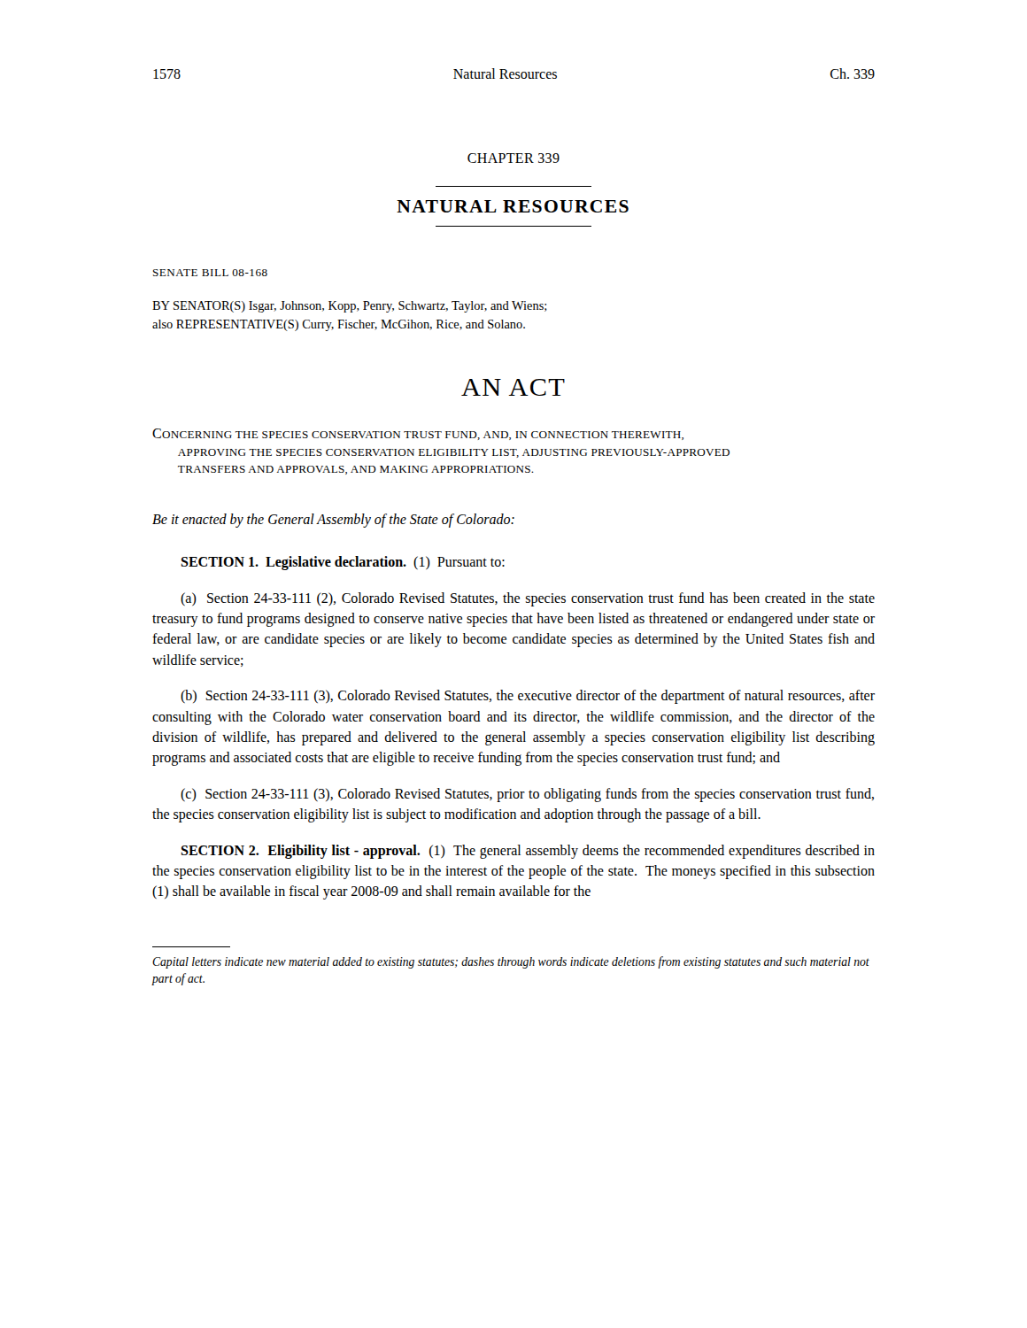1578 Natural Resources Ch. 339
CHAPTER 339
NATURAL RESOURCES
SENATE BILL 08-168
BY SENATOR(S) Isgar, Johnson, Kopp, Penry, Schwartz, Taylor, and Wiens;
also REPRESENTATIVE(S) Curry, Fischer, McGihon, Rice, and Solano.
AN ACT
CONCERNING THE SPECIES CONSERVATION TRUST FUND, AND, IN CONNECTION THEREWITH, APPROVING THE SPECIES CONSERVATION ELIGIBILITY LIST, ADJUSTING PREVIOUSLY-APPROVED TRANSFERS AND APPROVALS, AND MAKING APPROPRIATIONS.
Be it enacted by the General Assembly of the State of Colorado:
SECTION 1. Legislative declaration. (1) Pursuant to:
(a) Section 24-33-111 (2), Colorado Revised Statutes, the species conservation trust fund has been created in the state treasury to fund programs designed to conserve native species that have been listed as threatened or endangered under state or federal law, or are candidate species or are likely to become candidate species as determined by the United States fish and wildlife service;
(b) Section 24-33-111 (3), Colorado Revised Statutes, the executive director of the department of natural resources, after consulting with the Colorado water conservation board and its director, the wildlife commission, and the director of the division of wildlife, has prepared and delivered to the general assembly a species conservation eligibility list describing programs and associated costs that are eligible to receive funding from the species conservation trust fund; and
(c) Section 24-33-111 (3), Colorado Revised Statutes, prior to obligating funds from the species conservation trust fund, the species conservation eligibility list is subject to modification and adoption through the passage of a bill.
SECTION 2. Eligibility list - approval. (1) The general assembly deems the recommended expenditures described in the species conservation eligibility list to be in the interest of the people of the state. The moneys specified in this subsection (1) shall be available in fiscal year 2008-09 and shall remain available for the
Capital letters indicate new material added to existing statutes; dashes through words indicate deletions from existing statutes and such material not part of act.